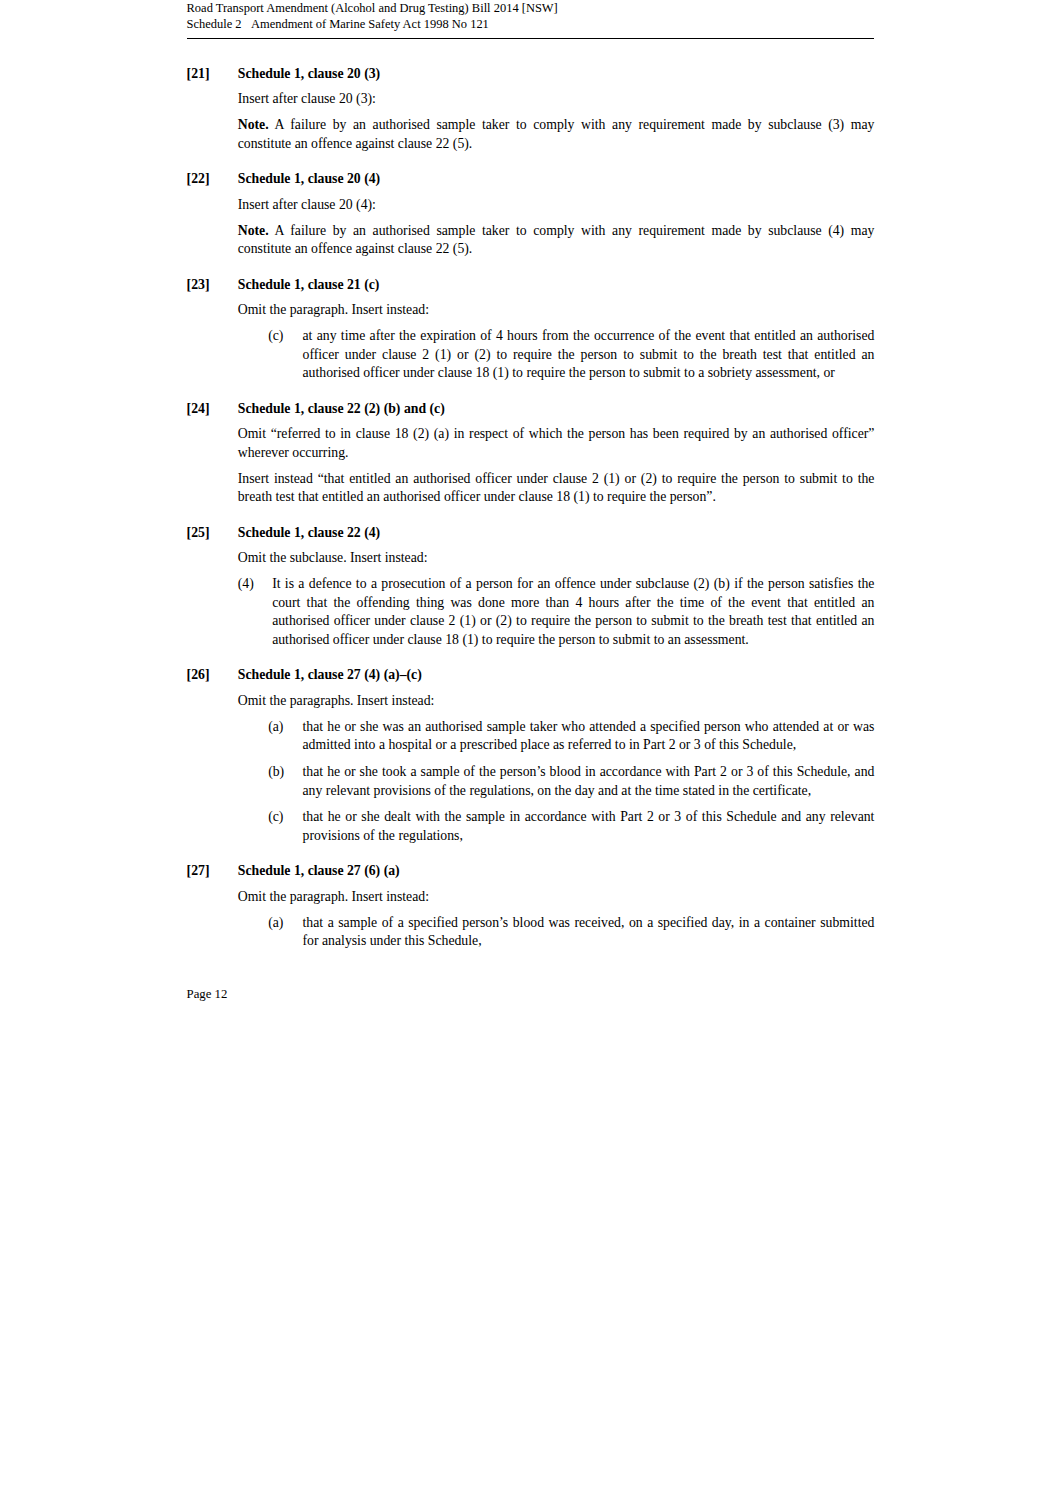Road Transport Amendment (Alcohol and Drug Testing) Bill 2014 [NSW] Schedule 2 Amendment of Marine Safety Act 1998 No 121
[21] Schedule 1, clause 20 (3)
Insert after clause 20 (3):
Note. A failure by an authorised sample taker to comply with any requirement made by subclause (3) may constitute an offence against clause 22 (5).
[22] Schedule 1, clause 20 (4)
Insert after clause 20 (4):
Note. A failure by an authorised sample taker to comply with any requirement made by subclause (4) may constitute an offence against clause 22 (5).
[23] Schedule 1, clause 21 (c)
Omit the paragraph. Insert instead:
(c) at any time after the expiration of 4 hours from the occurrence of the event that entitled an authorised officer under clause 2 (1) or (2) to require the person to submit to the breath test that entitled an authorised officer under clause 18 (1) to require the person to submit to a sobriety assessment, or
[24] Schedule 1, clause 22 (2) (b) and (c)
Omit “referred to in clause 18 (2) (a) in respect of which the person has been required by an authorised officer” wherever occurring.
Insert instead “that entitled an authorised officer under clause 2 (1) or (2) to require the person to submit to the breath test that entitled an authorised officer under clause 18 (1) to require the person”.
[25] Schedule 1, clause 22 (4)
Omit the subclause. Insert instead:
(4) It is a defence to a prosecution of a person for an offence under subclause (2) (b) if the person satisfies the court that the offending thing was done more than 4 hours after the time of the event that entitled an authorised officer under clause 2 (1) or (2) to require the person to submit to the breath test that entitled an authorised officer under clause 18 (1) to require the person to submit to an assessment.
[26] Schedule 1, clause 27 (4) (a)–(c)
Omit the paragraphs. Insert instead:
(a) that he or she was an authorised sample taker who attended a specified person who attended at or was admitted into a hospital or a prescribed place as referred to in Part 2 or 3 of this Schedule,
(b) that he or she took a sample of the person’s blood in accordance with Part 2 or 3 of this Schedule, and any relevant provisions of the regulations, on the day and at the time stated in the certificate,
(c) that he or she dealt with the sample in accordance with Part 2 or 3 of this Schedule and any relevant provisions of the regulations,
[27] Schedule 1, clause 27 (6) (a)
Omit the paragraph. Insert instead:
(a) that a sample of a specified person’s blood was received, on a specified day, in a container submitted for analysis under this Schedule,
Page 12